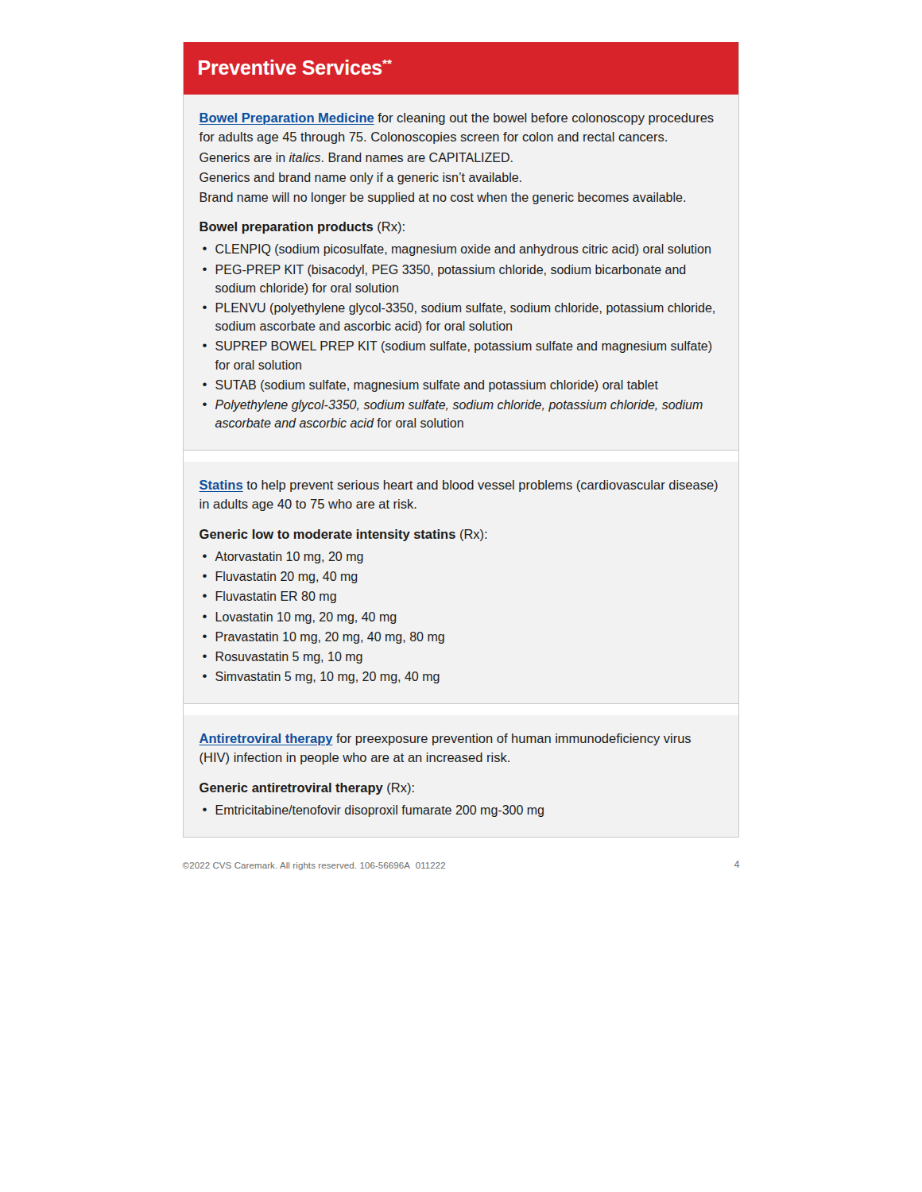Preventive Services**
Bowel Preparation Medicine for cleaning out the bowel before colonoscopy procedures for adults age 45 through 75. Colonoscopies screen for colon and rectal cancers.
Generics are in italics. Brand names are CAPITALIZED.
Generics and brand name only if a generic isn’t available.
Brand name will no longer be supplied at no cost when the generic becomes available.
Bowel preparation products (Rx):
CLENPIQ (sodium picosulfate, magnesium oxide and anhydrous citric acid) oral solution
PEG-PREP KIT (bisacodyl, PEG 3350, potassium chloride, sodium bicarbonate and sodium chloride) for oral solution
PLENVU (polyethylene glycol-3350, sodium sulfate, sodium chloride, potassium chloride, sodium ascorbate and ascorbic acid) for oral solution
SUPREP BOWEL PREP KIT (sodium sulfate, potassium sulfate and magnesium sulfate) for oral solution
SUTAB (sodium sulfate, magnesium sulfate and potassium chloride) oral tablet
Polyethylene glycol-3350, sodium sulfate, sodium chloride, potassium chloride, sodium ascorbate and ascorbic acid for oral solution
Statins to help prevent serious heart and blood vessel problems (cardiovascular disease) in adults age 40 to 75 who are at risk.
Generic low to moderate intensity statins (Rx):
Atorvastatin 10 mg, 20 mg
Fluvastatin 20 mg, 40 mg
Fluvastatin ER 80 mg
Lovastatin 10 mg, 20 mg, 40 mg
Pravastatin 10 mg, 20 mg, 40 mg, 80 mg
Rosuvastatin 5 mg, 10 mg
Simvastatin 5 mg, 10 mg, 20 mg, 40 mg
Antiretroviral therapy for preexposure prevention of human immunodeficiency virus (HIV) infection in people who are at an increased risk.
Generic antiretroviral therapy (Rx):
Emtricitabine/tenofovir disoproxil fumarate 200 mg-300 mg
©2022 CVS Caremark. All rights reserved. 106-56696A 011222
4